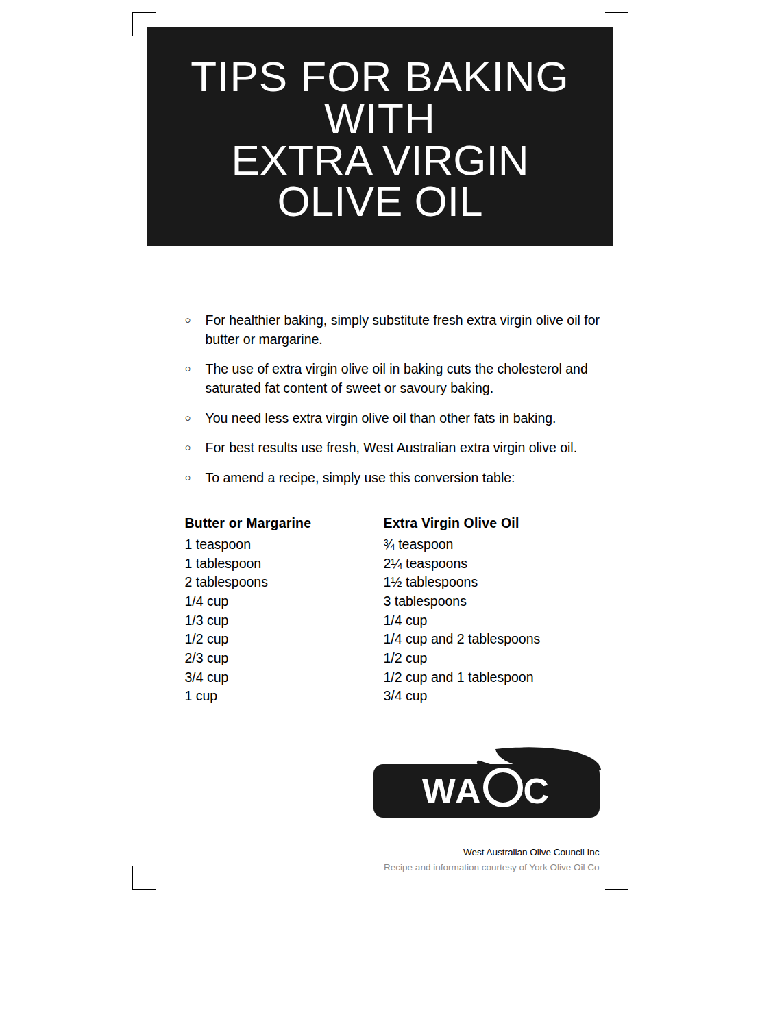Tips for Baking withExtra Virgin Olive Oil
For healthier baking, simply substitute fresh extra virgin olive oil for butter or margarine.
The use of extra virgin olive oil in baking cuts the cholesterol and saturated fat content of sweet or savoury baking.
You need less extra virgin olive oil than other fats in baking.
For best results use fresh, West Australian extra virgin olive oil.
To amend a recipe, simply use this conversion table:
| Butter or Margarine | Extra Virgin Olive Oil |
| --- | --- |
| 1 teaspoon | ¾ teaspoon |
| 1 tablespoon | 2¼ teaspoons |
| 2 tablespoons | 1½ tablespoons |
| 1/4 cup | 3 tablespoons |
| 1/3 cup | 1/4 cup |
| 1/2 cup | 1/4 cup and 2 tablespoons |
| 2/3 cup | 1/2 cup |
| 3/4 cup | 1/2 cup and 1 tablespoon |
| 1 cup | 3/4 cup |
WA C
West Australian Olive Council Inc
Recipe and information courtesy of York Olive Oil Co